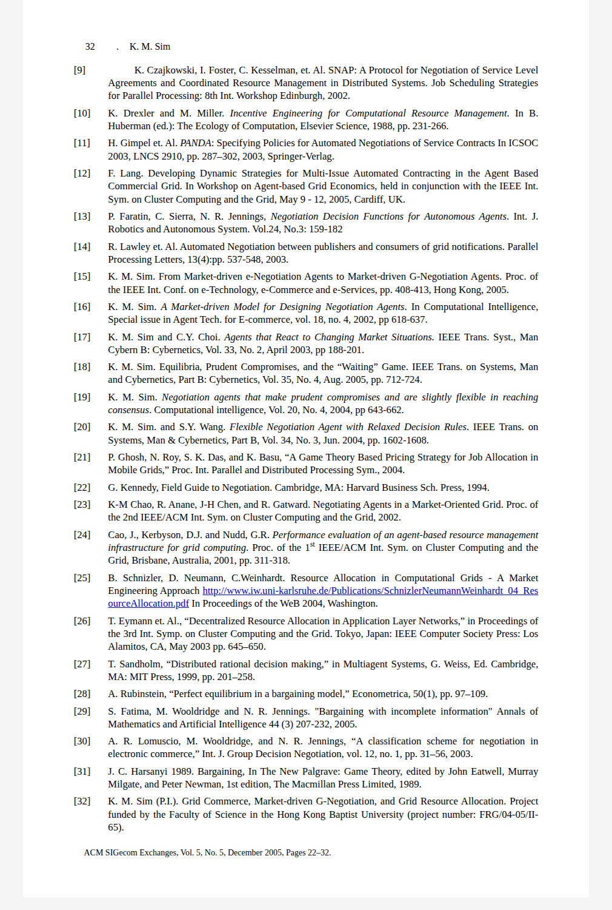32. K. M. Sim
[9] K. Czajkowski, I. Foster, C. Kesselman, et. Al. SNAP: A Protocol for Negotiation of Service Level Agreements and Coordinated Resource Management in Distributed Systems. Job Scheduling Strategies for Parallel Processing: 8th Int. Workshop Edinburgh, 2002.
[10] K. Drexler and M. Miller. Incentive Engineering for Computational Resource Management. In B. Huberman (ed.): The Ecology of Computation, Elsevier Science, 1988, pp. 231-266.
[11] H. Gimpel et. Al. PANDA: Specifying Policies for Automated Negotiations of Service Contracts In ICSOC 2003, LNCS 2910, pp. 287–302, 2003, Springer-Verlag.
[12] F. Lang. Developing Dynamic Strategies for Multi-Issue Automated Contracting in the Agent Based Commercial Grid. In Workshop on Agent-based Grid Economics, held in conjunction with the IEEE Int. Sym. on Cluster Computing and the Grid, May 9 - 12, 2005, Cardiff, UK.
[13] P. Faratin, C. Sierra, N. R. Jennings, Negotiation Decision Functions for Autonomous Agents. Int. J. Robotics and Autonomous System. Vol.24, No.3: 159-182
[14] R. Lawley et. Al. Automated Negotiation between publishers and consumers of grid notifications. Parallel Processing Letters, 13(4):pp. 537-548, 2003.
[15] K. M. Sim. From Market-driven e-Negotiation Agents to Market-driven G-Negotiation Agents. Proc. of the IEEE Int. Conf. on e-Technology, e-Commerce and e-Services, pp. 408-413, Hong Kong, 2005.
[16] K. M. Sim. A Market-driven Model for Designing Negotiation Agents. In Computational Intelligence, Special issue in Agent Tech. for E-commerce, vol. 18, no. 4, 2002, pp 618-637.
[17] K. M. Sim and C.Y. Choi. Agents that React to Changing Market Situations. IEEE Trans. Syst., Man Cybern B: Cybernetics, Vol. 33, No. 2, April 2003, pp 188-201.
[18] K. M. Sim. Equilibria, Prudent Compromises, and the “Waiting” Game. IEEE Trans. on Systems, Man and Cybernetics, Part B: Cybernetics, Vol. 35, No. 4, Aug. 2005, pp. 712-724.
[19] K. M. Sim. Negotiation agents that make prudent compromises and are slightly flexible in reaching consensus. Computational intelligence, Vol. 20, No. 4, 2004, pp 643-662.
[20] K. M. Sim. and S.Y. Wang. Flexible Negotiation Agent with Relaxed Decision Rules. IEEE Trans. on Systems, Man & Cybernetics, Part B, Vol. 34, No. 3, Jun. 2004, pp. 1602-1608.
[21] P. Ghosh, N. Roy, S. K. Das, and K. Basu, “A Game Theory Based Pricing Strategy for Job Allocation in Mobile Grids,” Proc. Int. Parallel and Distributed Processing Sym., 2004.
[22] G. Kennedy, Field Guide to Negotiation. Cambridge, MA: Harvard Business Sch. Press, 1994.
[23] K-M Chao, R. Anane, J-H Chen, and R. Gatward. Negotiating Agents in a Market-Oriented Grid. Proc. of the 2nd IEEE/ACM Int. Sym. on Cluster Computing and the Grid, 2002.
[24] Cao, J., Kerbyson, D.J. and Nudd, G.R. Performance evaluation of an agent-based resource management infrastructure for grid computing. Proc. of the 1st IEEE/ACM Int. Sym. on Cluster Computing and the Grid, Brisbane, Australia, 2001, pp. 311-318.
[25] B. Schnizler, D. Neumann, C.Weinhardt. Resource Allocation in Computational Grids - A Market Engineering Approach http://www.iw.uni-karlsruhe.de/Publications/SchnizlerNeumannWeinhardt_04_ResourceAllocation.pdf In Proceedings of the WeB 2004, Washington.
[26] T. Eymann et. Al., “Decentralized Resource Allocation in Application Layer Networks,” in Proceedings of the 3rd Int. Symp. on Cluster Computing and the Grid. Tokyo, Japan: IEEE Computer Society Press: Los Alamitos, CA, May 2003 pp. 645–650.
[27] T. Sandholm, “Distributed rational decision making,” in Multiagent Systems, G. Weiss, Ed. Cambridge, MA: MIT Press, 1999, pp. 201–258.
[28] A. Rubinstein, “Perfect equilibrium in a bargaining model,” Econometrica, 50(1), pp. 97–109.
[29] S. Fatima, M. Wooldridge and N. R. Jennings. "Bargaining with incomplete information" Annals of Mathematics and Artificial Intelligence 44 (3) 207-232, 2005.
[30] A. R. Lomuscio, M. Wooldridge, and N. R. Jennings, “A classification scheme for negotiation in electronic commerce,” Int. J. Group Decision Negotiation, vol. 12, no. 1, pp. 31–56, 2003.
[31] J. C. Harsanyi 1989. Bargaining, In The New Palgrave: Game Theory, edited by John Eatwell, Murray Milgate, and Peter Newman, 1st edition, The Macmillan Press Limited, 1989.
[32] K. M. Sim (P.I.). Grid Commerce, Market-driven G-Negotiation, and Grid Resource Allocation. Project funded by the Faculty of Science in the Hong Kong Baptist University (project number: FRG/04-05/II-65).
ACM SIGecom Exchanges, Vol. 5, No. 5, December 2005, Pages 22–32.